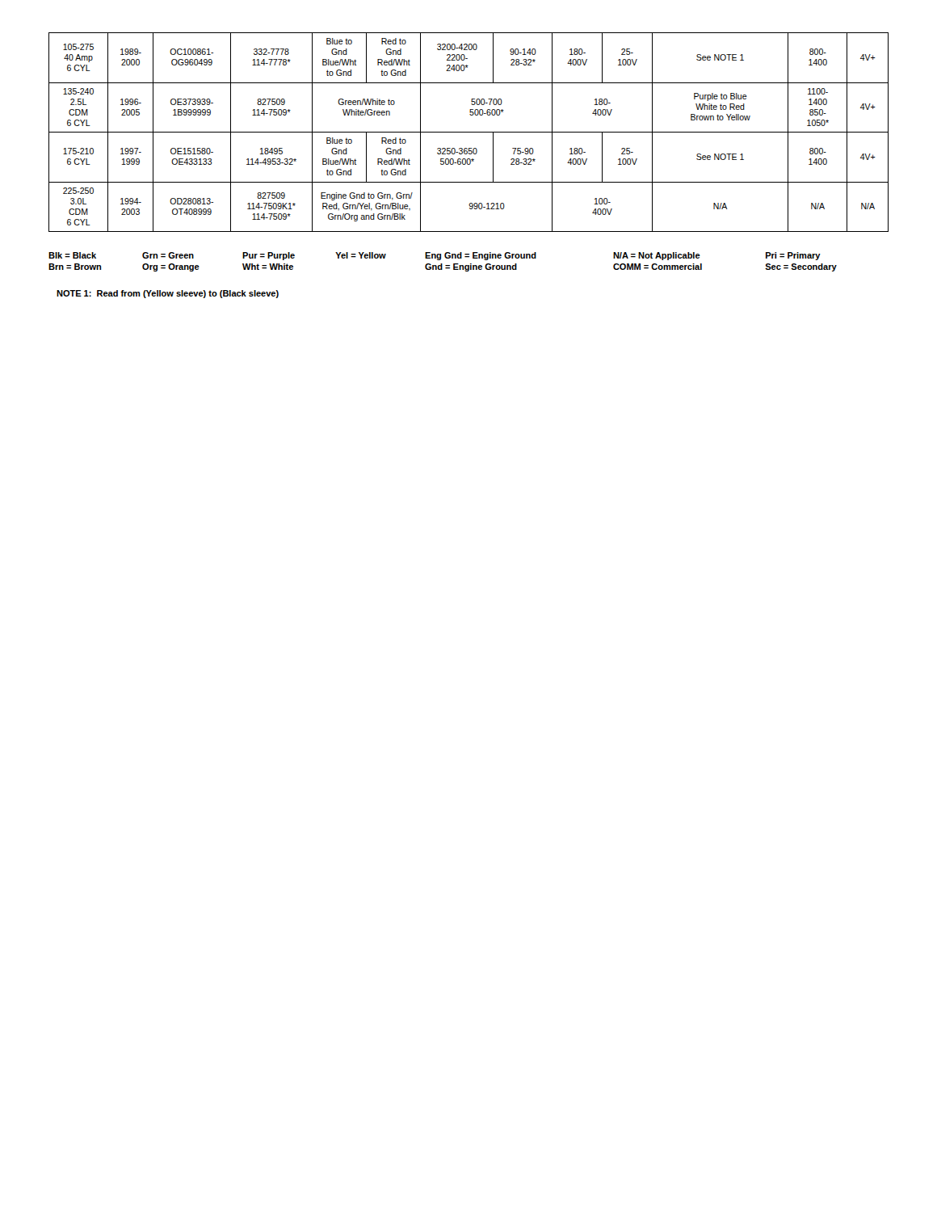| 105-275 40 Amp 6 CYL | 1989- 2000 | OC100861- OG960499 | 332-7778 114-7778* | Blue to Gnd Blue/Wht to Gnd | Red to Gnd Red/Wht to Gnd | 3200-4200 2200- 2400* | 90-140 28-32* | 180- 400V | 25- 100V | See NOTE 1 | 800- 1400 | 4V+ |
| 135-240 2.5L CDM 6 CYL | 1996- 2005 | OE373939- 1B999999 | 827509 114-7509* | Green/White to White/Green | 500-700 500-600* | 180- 400V | Purple to Blue White to Red Brown to Yellow | 1100- 1400 850- 1050* | 4V+ |
| 175-210 6 CYL | 1997- 1999 | OE151580- OE433133 | 18495 114-4953-32* | Blue to Gnd Blue/Wht to Gnd | Red to Gnd Red/Wht to Gnd | 3250-3650 500-600* | 75-90 28-32* | 180- 400V | 25- 100V | See NOTE 1 | 800- 1400 | 4V+ |
| 225-250 3.0L CDM 6 CYL | 1994- 2003 | OD280813- OT408999 | 827509 114-7509K1* 114-7509* | Engine Gnd to Grn, Grn/ Red, Grn/Yel, Grn/Blue, Grn/Org and Grn/Blk | 990-1210 | 100- 400V | N/A | N/A | N/A |
| Blk = Black | Grn = Green | Pur = Purple | Yel = Yellow | Eng Gnd = Engine Ground | N/A = Not Applicable | Pri = Primary |
| Brn = Brown | Org = Orange | Wht = White | | Gnd = Engine Ground | COMM = Commercial | Sec = Secondary |
NOTE 1: Read from (Yellow sleeve) to (Black sleeve)